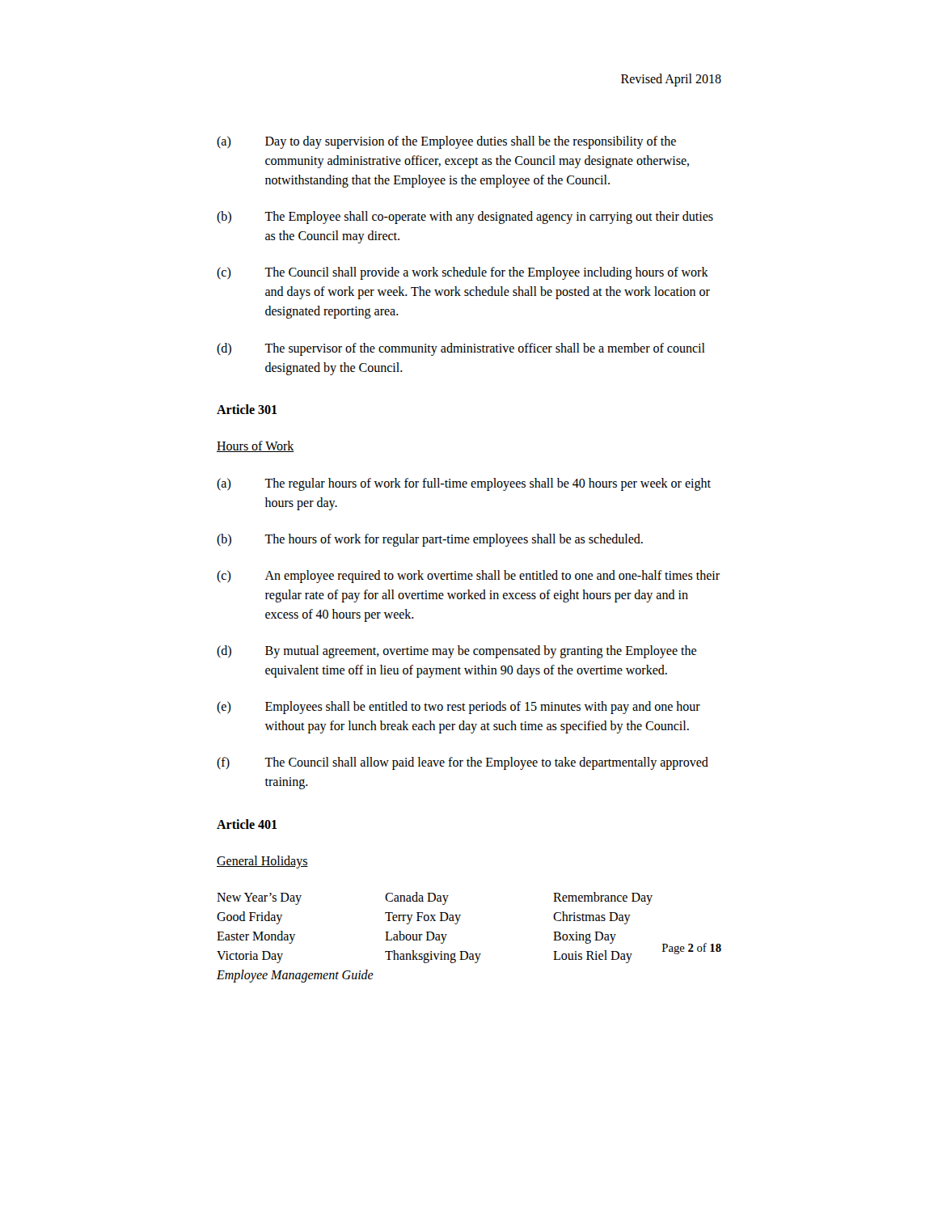Revised April 2018
(a)
Day to day supervision of the Employee duties shall be the responsibility of the community administrative officer, except as the Council may designate otherwise, notwithstanding that the Employee is the employee of the Council.
(b)
The Employee shall co-operate with any designated agency in carrying out their duties as the Council may direct.
(c)
The Council shall provide a work schedule for the Employee including hours of work and days of work per week. The work schedule shall be posted at the work location or designated reporting area.
(d)
The supervisor of the community administrative officer shall be a member of council designated by the Council.
Article 301
Hours of Work
(a)
The regular hours of work for full-time employees shall be 40 hours per week or eight hours per day.
(b)
The hours of work for regular part-time employees shall be as scheduled.
(c)
An employee required to work overtime shall be entitled to one and one-half times their regular rate of pay for all overtime worked in excess of eight hours per day and in excess of 40 hours per week.
(d)
By mutual agreement, overtime may be compensated by granting the Employee the equivalent time off in lieu of payment within 90 days of the overtime worked.
(e)
Employees shall be entitled to two rest periods of 15 minutes with pay and one hour without pay for lunch break each per day at such time as specified by the Council.
(f)
The Council shall allow paid leave for the Employee to take departmentally approved training.
Article 401
General Holidays
| New Year’s Day | Canada Day | Remembrance Day |
| Good Friday | Terry Fox Day | Christmas Day |
| Easter Monday | Labour Day | Boxing Day |
| Victoria Day | Thanksgiving Day | Louis Riel Day |
Page 2 of 18
Employee Management Guide